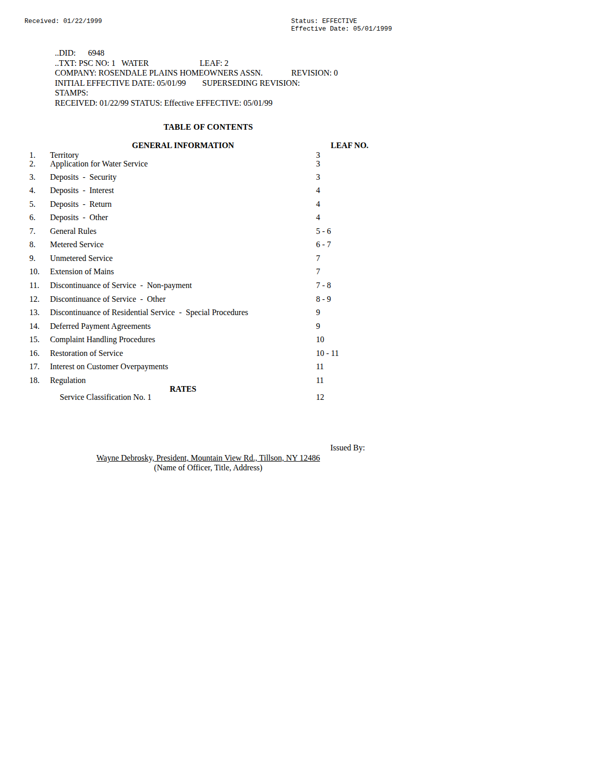Received: 01/22/1999
Status: EFFECTIVE Effective Date: 05/01/1999
..DID: 6948
..TXT: PSC NO: 1 WATER LEAF: 2
COMPANY: ROSENDALE PLAINS HOMEOWNERS ASSN. REVISION: 0
INITIAL EFFECTIVE DATE: 05/01/99 SUPERSEDING REVISION:
STAMPS:
RECEIVED: 01/22/99 STATUS: Effective EFFECTIVE: 05/01/99
TABLE OF CONTENTS
| | GENERAL INFORMATION | LEAF NO. |
| 1. | Territory | 3 |
| 2. | Application for Water Service | 3 |
| 3. | Deposits - Security | 3 |
| 4. | Deposits - Interest | 4 |
| 5. | Deposits - Return | 4 |
| 6. | Deposits - Other | 4 |
| 7. | General Rules | 5 - 6 |
| 8. | Metered Service | 6 - 7 |
| 9. | Unmetered Service | 7 |
| 10. | Extension of Mains | 7 |
| 11. | Discontinuance of Service - Non-payment | 7 - 8 |
| 12. | Discontinuance of Service - Other | 8 - 9 |
| 13. | Discontinuance of Residential Service - Special Procedures | 9 |
| 14. | Deferred Payment Agreements | 9 |
| 15. | Complaint Handling Procedures | 10 |
| 16. | Restoration of Service | 10 - 11 |
| 17. | Interest on Customer Overpayments | 11 |
| 18. | Regulation | 11 |
| | RATES | |
| Service Classification No. 1 | 12 |
Issued By:
Wayne Debrosky, President, Mountain View Rd., Tillson, NY 12486
(Name of Officer, Title, Address)